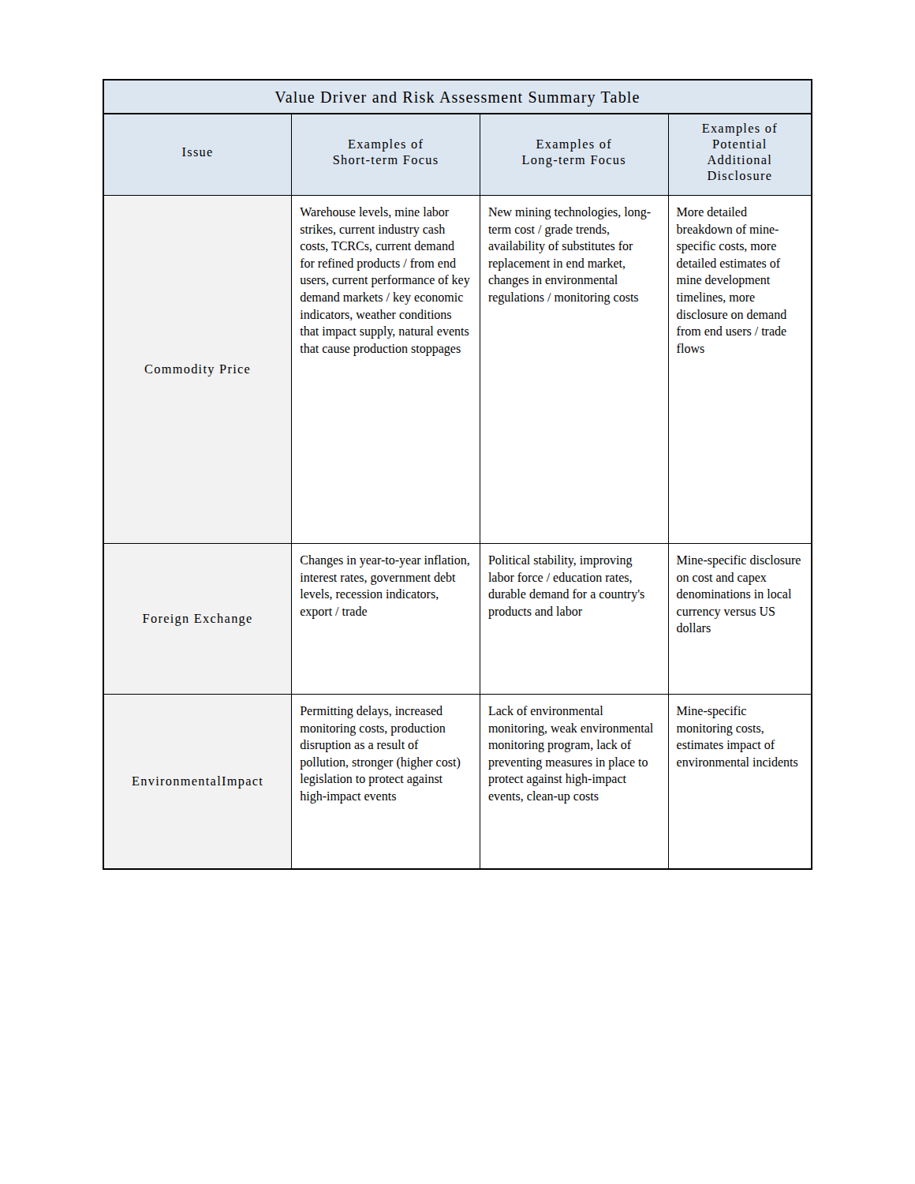Value Driver and Risk Assessment Summary Table
| Issue | Examples of Short-term Focus | Examples of Long-term Focus | Examples of Potential Additional Disclosure |
| --- | --- | --- | --- |
| Commodity Price | Warehouse levels, mine labor strikes, current industry cash costs, TCRCs, current demand for refined products / from end users, current performance of key demand markets / key economic indicators, weather conditions that impact supply, natural events that cause production stoppages | New mining technologies, long-term cost / grade trends, availability of substitutes for replacement in end market, changes in environmental regulations / monitoring costs | More detailed breakdown of mine-specific costs, more detailed estimates of mine development timelines, more disclosure on demand from end users / trade flows |
| Foreign Exchange | Changes in year-to-year inflation, interest rates, government debt levels, recession indicators, export / trade | Political stability, improving labor force / education rates, durable demand for a country's products and labor | Mine-specific disclosure on cost and capex denominations in local currency versus US dollars |
| Environmental Impact | Permitting delays, increased monitoring costs, production disruption as a result of pollution, stronger (higher cost) legislation to protect against high-impact events | Lack of environmental monitoring, weak environmental monitoring program, lack of preventing measures in place to protect against high-impact events, clean-up costs | Mine-specific monitoring costs, estimates impact of environmental incidents |